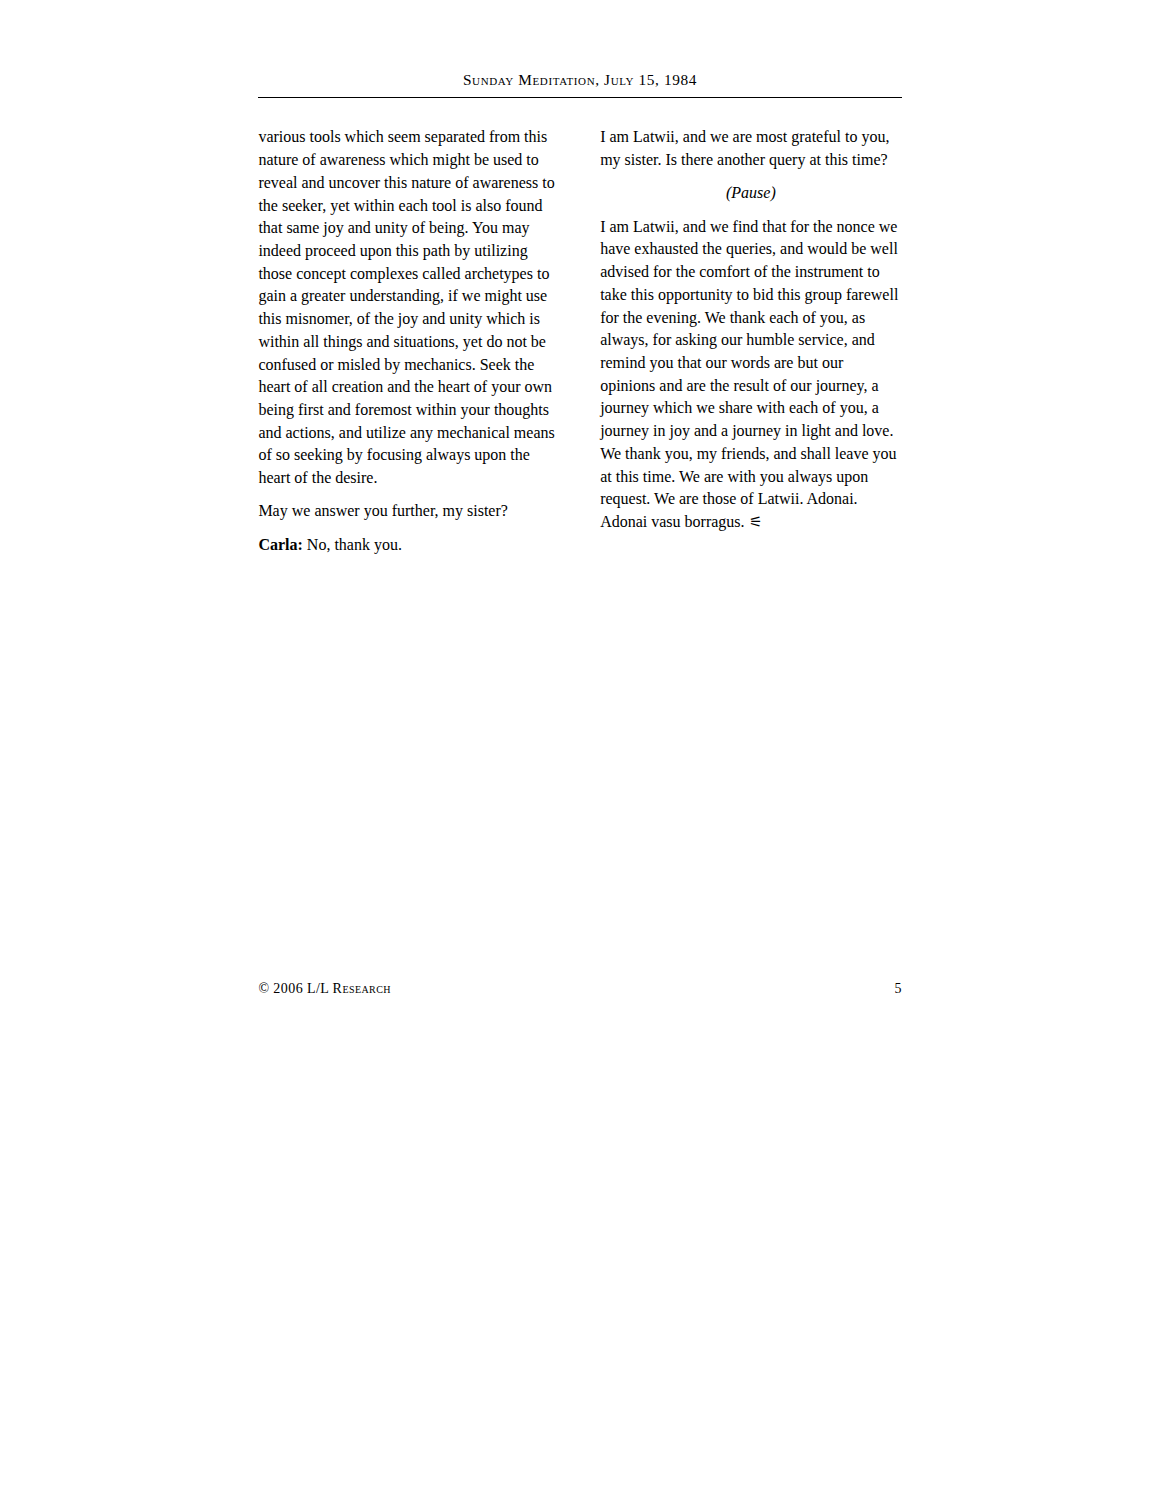Sunday Meditation, July 15, 1984
various tools which seem separated from this nature of awareness which might be used to reveal and uncover this nature of awareness to the seeker, yet within each tool is also found that same joy and unity of being. You may indeed proceed upon this path by utilizing those concept complexes called archetypes to gain a greater understanding, if we might use this misnomer, of the joy and unity which is within all things and situations, yet do not be confused or misled by mechanics. Seek the heart of all creation and the heart of your own being first and foremost within your thoughts and actions, and utilize any mechanical means of so seeking by focusing always upon the heart of the desire.
May we answer you further, my sister?
Carla: No, thank you.
I am Latwii, and we are most grateful to you, my sister. Is there another query at this time?
(Pause)
I am Latwii, and we find that for the nonce we have exhausted the queries, and would be well advised for the comfort of the instrument to take this opportunity to bid this group farewell for the evening. We thank each of you, as always, for asking our humble service, and remind you that our words are but our opinions and are the result of our journey, a journey which we share with each of you, a journey in joy and a journey in light and love. We thank you, my friends, and shall leave you at this time. We are with you always upon request. We are those of Latwii. Adonai. Adonai vasu borragus. ⚟
© 2006 L/L Research 5